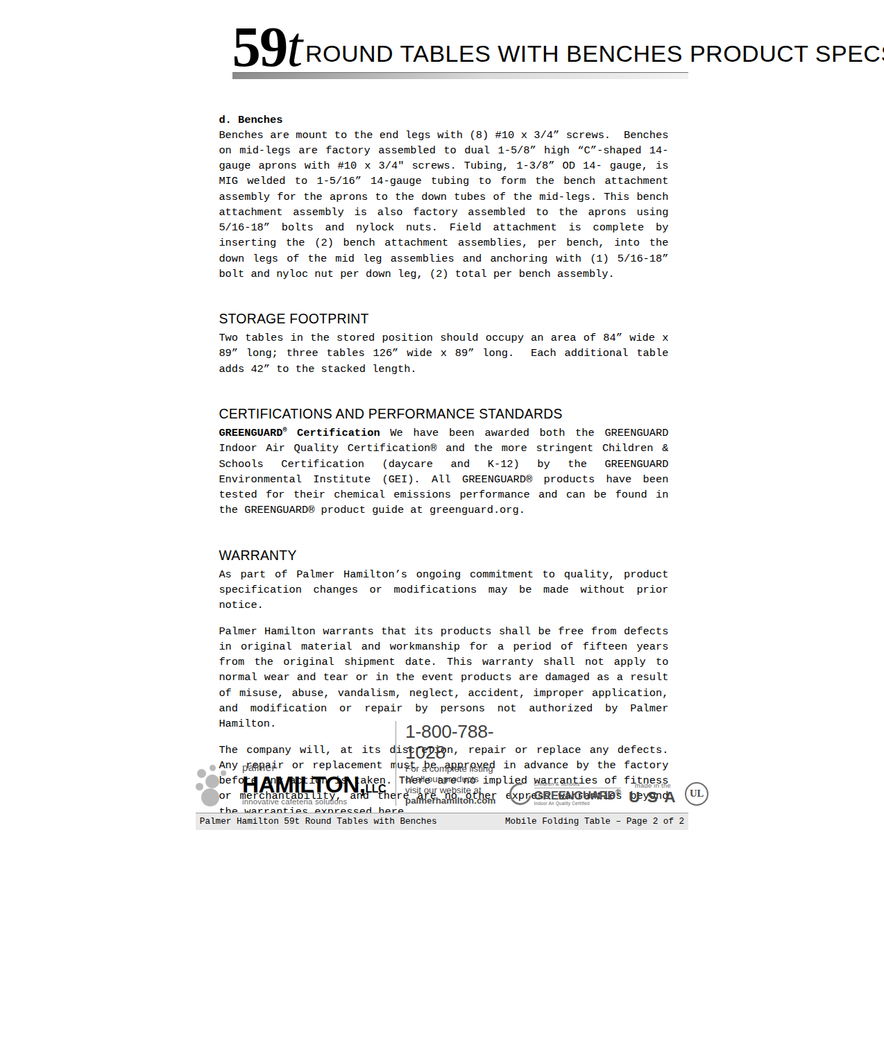59t
ROUND TABLES WITH BENCHES PRODUCT SPECS
d. Benches
Benches are mount to the end legs with (8) #10 x 3/4” screws. Benches on mid-legs are factory assembled to dual 1-5/8” high “C”-shaped 14-gauge aprons with #10 x 3/4" screws. Tubing, 1-3/8” OD 14- gauge, is MIG welded to 1-5/16” 14-gauge tubing to form the bench attachment assembly for the aprons to the down tubes of the mid-legs. This bench attachment assembly is also factory assembled to the aprons using 5/16-18” bolts and nylock nuts. Field attachment is complete by inserting the (2) bench attachment assemblies, per bench, into the down legs of the mid leg assemblies and anchoring with (1) 5/16-18” bolt and nyloc nut per down leg, (2) total per bench assembly.
STORAGE FOOTPRINT
Two tables in the stored position should occupy an area of 84” wide x 89” long; three tables 126” wide x 89” long. Each additional table adds 42” to the stacked length.
CERTIFICATIONS AND PERFORMANCE STANDARDS
GREENGUARD® Certification We have been awarded both the GREENGUARD Indoor Air Quality Certification® and the more stringent Children & Schools Certification (daycare and K-12) by the GREENGUARD Environmental Institute (GEI). All GREENGUARD® products have been tested for their chemical emissions performance and can be found in the GREENGUARD® product guide at greenguard.org.
WARRANTY
As part of Palmer Hamilton’s ongoing commitment to quality, product specification changes or modifications may be made without prior notice.
Palmer Hamilton warrants that its products shall be free from defects in original material and workmanship for a period of fifteen years from the original shipment date. This warranty shall not apply to normal wear and tear or in the event products are damaged as a result of misuse, abuse, vandalism, neglect, accident, improper application, and modification or repair by persons not authorized by Palmer Hamilton.
The company will, at its discretion, repair or replace any defects. Any repair or replacement must be approved in advance by the factory before any action is taken. There are no implied warranties of fitness or merchantability, and there are no other express warranties beyond the warranties expressed here.
palmer
HAMILTON,LLC
innovative cafeteria solutions
1-800-788-1028
For a complete listing of all our products
visit our website at palmerhamilton.com
Children & Schools
GREENGUARD®
Indoor Air Quality Certified
made in the
U S A
UL
Palmer Hamilton 59t Round Tables with Benches Mobile Folding Table – Page 2 of 2